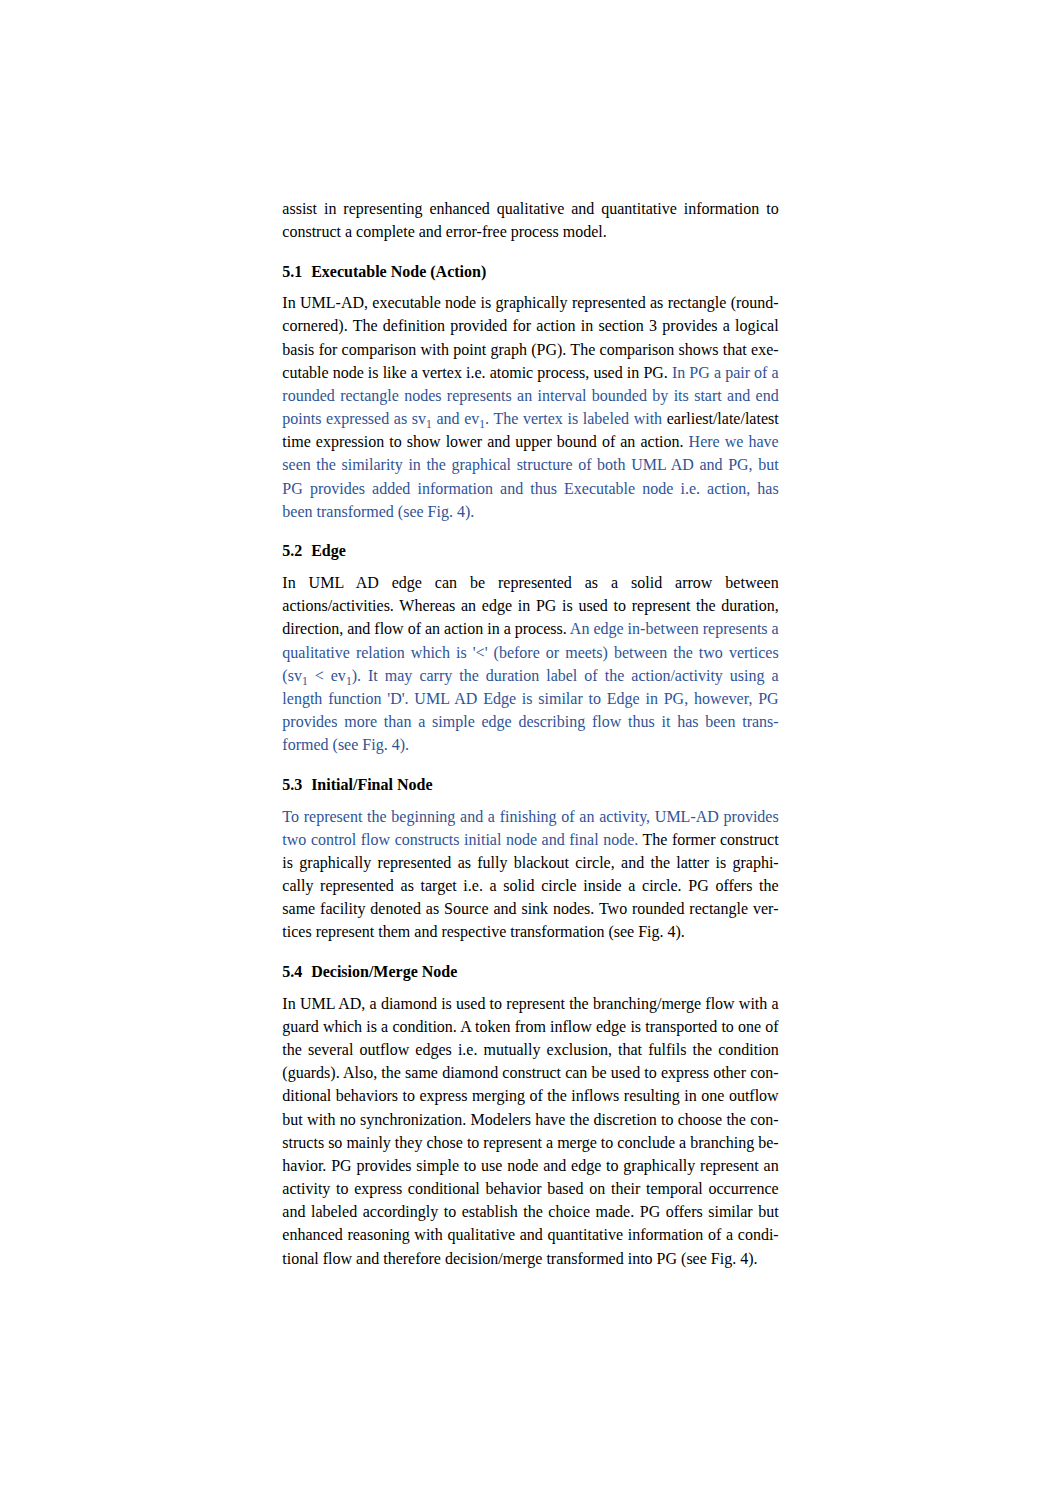assist in representing enhanced qualitative and quantitative information to construct a complete and error-free process model.
5.1 Executable Node (Action)
In UML-AD, executable node is graphically represented as rectangle (round-cornered). The definition provided for action in section 3 provides a logical basis for comparison with point graph (PG). The comparison shows that executable node is like a vertex i.e. atomic process, used in PG. In PG a pair of a rounded rectangle nodes represents an interval bounded by its start and end points expressed as sv1 and ev1. The vertex is labeled with earliest/late/latest time expression to show lower and upper bound of an action. Here we have seen the similarity in the graphical structure of both UML AD and PG, but PG provides added information and thus Executable node i.e. action, has been transformed (see Fig. 4).
5.2 Edge
In UML AD edge can be represented as a solid arrow between actions/activities. Whereas an edge in PG is used to represent the duration, direction, and flow of an action in a process. An edge in-between represents a qualitative relation which is '<' (before or meets) between the two vertices (sv1 < ev1). It may carry the duration label of the action/activity using a length function 'D'. UML AD Edge is similar to Edge in PG, however, PG provides more than a simple edge describing flow thus it has been transformed (see Fig. 4).
5.3 Initial/Final Node
To represent the beginning and a finishing of an activity, UML-AD provides two control flow constructs initial node and final node. The former construct is graphically represented as fully blackout circle, and the latter is graphically represented as target i.e. a solid circle inside a circle. PG offers the same facility denoted as Source and sink nodes. Two rounded rectangle vertices represent them and respective transformation (see Fig. 4).
5.4 Decision/Merge Node
In UML AD, a diamond is used to represent the branching/merge flow with a guard which is a condition. A token from inflow edge is transported to one of the several outflow edges i.e. mutually exclusion, that fulfils the condition (guards). Also, the same diamond construct can be used to express other conditional behaviors to express merging of the inflows resulting in one outflow but with no synchronization. Modelers have the discretion to choose the constructs so mainly they chose to represent a merge to conclude a branching behavior. PG provides simple to use node and edge to graphically represent an activity to express conditional behavior based on their temporal occurrence and labeled accordingly to establish the choice made. PG offers similar but enhanced reasoning with qualitative and quantitative information of a conditional flow and therefore decision/merge transformed into PG (see Fig. 4).